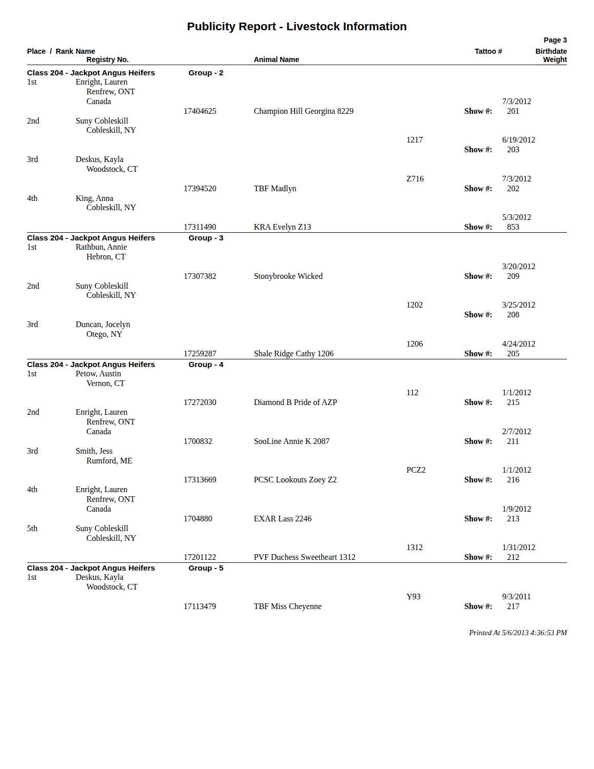Publicity Report - Livestock Information
Page 3
| Place / Rank | Name | | | | Tattoo # | Birthdate |
| | Registry No. | | Animal Name | | | Weight |
| Class 204 - Jackpot Angus Heifers | Group - 2 | |
| 1st | Enright, Lauren | | | | | |
| | Renfrew, ONT | | | | | |
| | Canada | | | | | 7/3/2012 |
| | | 17404625 | Champion Hill Georgina 8229 | | Show #: | 201 |
| 2nd | Suny Cobleskill | | | | | |
| | Cobleskill, NY | | | | | |
| | | | | 1217 | | 6/19/2012 |
| | | | | | Show #: | 203 |
| 3rd | Deskus, Kayla | | | | | |
| | Woodstock, CT | | | | | |
| | | | | Z716 | | 7/3/2012 |
| | | 17394520 | TBF Madlyn | | Show #: | 202 |
| 4th | King, Anna | | | | | |
| | Cobleskill, NY | | | | | |
| | | | | | | 5/3/2012 |
| | | 17311490 | KRA Evelyn Z13 | | Show #: | 853 |
| Class 204 - Jackpot Angus Heifers | Group - 3 | |
| 1st | Rathbun, Annie | | | | | |
| | Hebron, CT | | | | | |
| | | | | | | 3/20/2012 |
| | | 17307382 | Stonybrooke Wicked | | Show #: | 209 |
| 2nd | Suny Cobleskill | | | | | |
| | Cobleskill, NY | | | | | |
| | | | | 1202 | | 3/25/2012 |
| | | | | | Show #: | 208 |
| 3rd | Duncan, Jocelyn | | | | | |
| | Otego, NY | | | | | |
| | | | | 1206 | | 4/24/2012 |
| | | 17259287 | Shale Ridge Cathy 1206 | | Show #: | 205 |
| Class 204 - Jackpot Angus Heifers | Group - 4 | |
| 1st | Petow, Austin | | | | | |
| | Vernon, CT | | | | | |
| | | | | 112 | | 1/1/2012 |
| | | 17272030 | Diamond B Pride of AZP | | Show #: | 215 |
| 2nd | Enright, Lauren | | | | | |
| | Renfrew, ONT | | | | | |
| | Canada | | | | | 2/7/2012 |
| | | 1700832 | SooLine Annie K 2087 | | Show #: | 211 |
| 3rd | Smith, Jess | | | | | |
| | Rumford, ME | | | | | |
| | | | | PCZ2 | | 1/1/2012 |
| | | 17313669 | PCSC Lookouts Zoey Z2 | | Show #: | 216 |
| 4th | Enright, Lauren | | | | | |
| | Renfrew, ONT | | | | | |
| | Canada | | | | | 1/9/2012 |
| | | 1704880 | EXAR Lass 2246 | | Show #: | 213 |
| 5th | Suny Cobleskill | | | | | |
| | Cobleskill, NY | | | | | |
| | | | | 1312 | | 1/31/2012 |
| | | 17201122 | PVF Duchess Sweetheart 1312 | | Show #: | 212 |
| Class 204 - Jackpot Angus Heifers | Group - 5 | |
| 1st | Deskus, Kayla | | | | | |
| | Woodstock, CT | | | | | |
| | | | | Y93 | | 9/3/2011 |
| | | 17113479 | TBF Miss Cheyenne | | Show #: | 217 |
Printed At 5/6/2013 4:36:53 PM